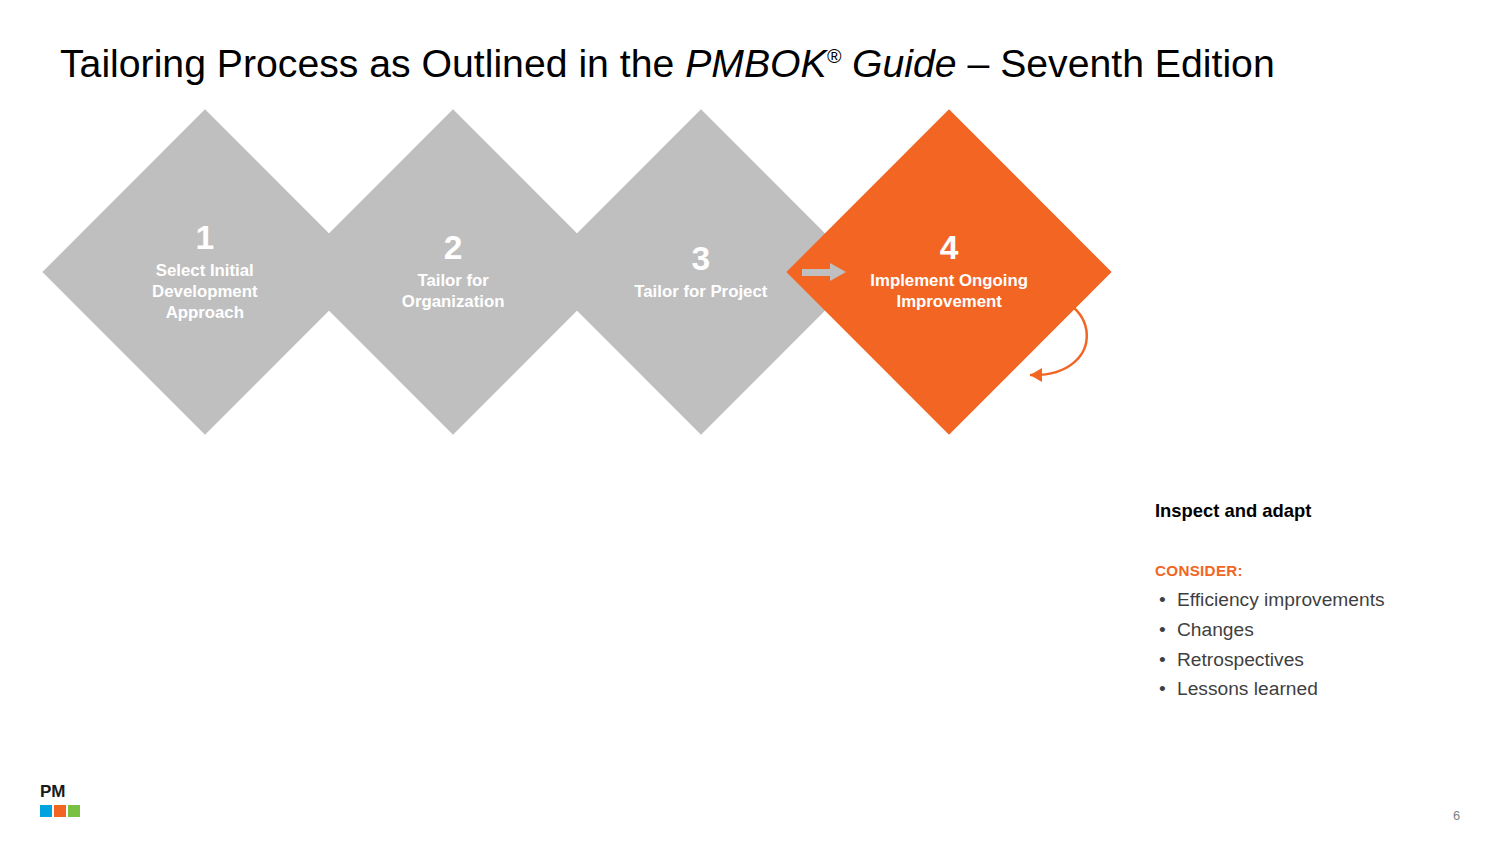Tailoring Process as Outlined in the PMBOK® Guide – Seventh Edition
1 Select Initial Development Approach
2 Tailor for Organization
3 Tailor for Project
4 Implement Ongoing Improvement
Inspect and adapt
CONSIDER:
Efficiency improvements
Changes
Retrospectives
Lessons learned
PM
6